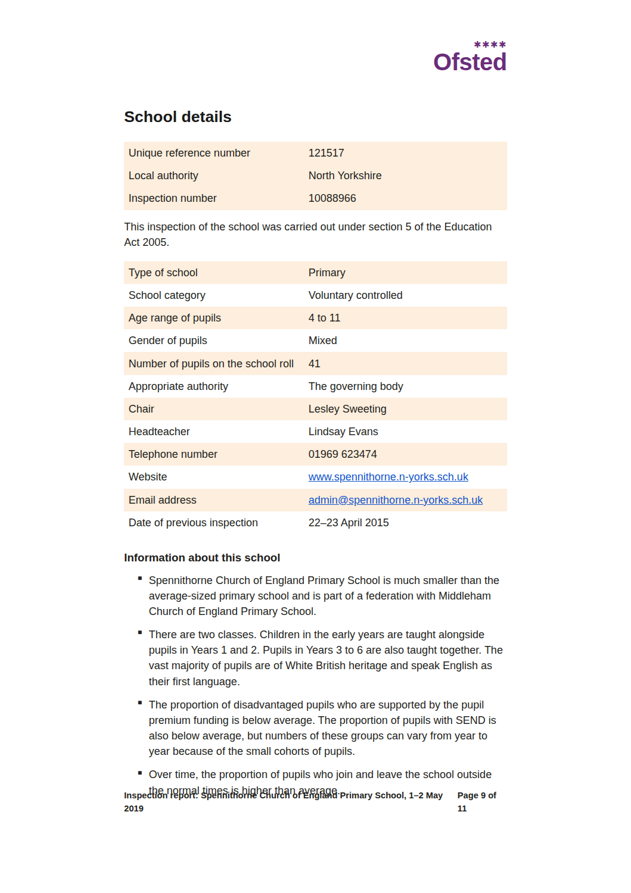✱✱✱✱
Ofsted
School details
| Unique reference number | 121517 |
| Local authority | North Yorkshire |
| Inspection number | 10088966 |
This inspection of the school was carried out under section 5 of the Education Act 2005.
| Type of school | Primary |
| School category | Voluntary controlled |
| Age range of pupils | 4 to 11 |
| Gender of pupils | Mixed |
| Number of pupils on the school roll | 41 |
| Appropriate authority | The governing body |
| Chair | Lesley Sweeting |
| Headteacher | Lindsay Evans |
| Telephone number | 01969 623474 |
| Website | www.spennithorne.n-yorks.sch.uk |
| Email address | admin@spennithorne.n-yorks.sch.uk |
| Date of previous inspection | 22–23 April 2015 |
Information about this school
Spennithorne Church of England Primary School is much smaller than the average-sized primary school and is part of a federation with Middleham Church of England Primary School.
There are two classes. Children in the early years are taught alongside pupils in Years 1 and 2. Pupils in Years 3 to 6 are also taught together. The vast majority of pupils are of White British heritage and speak English as their first language.
The proportion of disadvantaged pupils who are supported by the pupil premium funding is below average. The proportion of pupils with SEND is also below average, but numbers of these groups can vary from year to year because of the small cohorts of pupils.
Over time, the proportion of pupils who join and leave the school outside the normal times is higher than average.
Inspection report: Spennithorne Church of England Primary School, 1–2 May 2019
Page 9 of 11